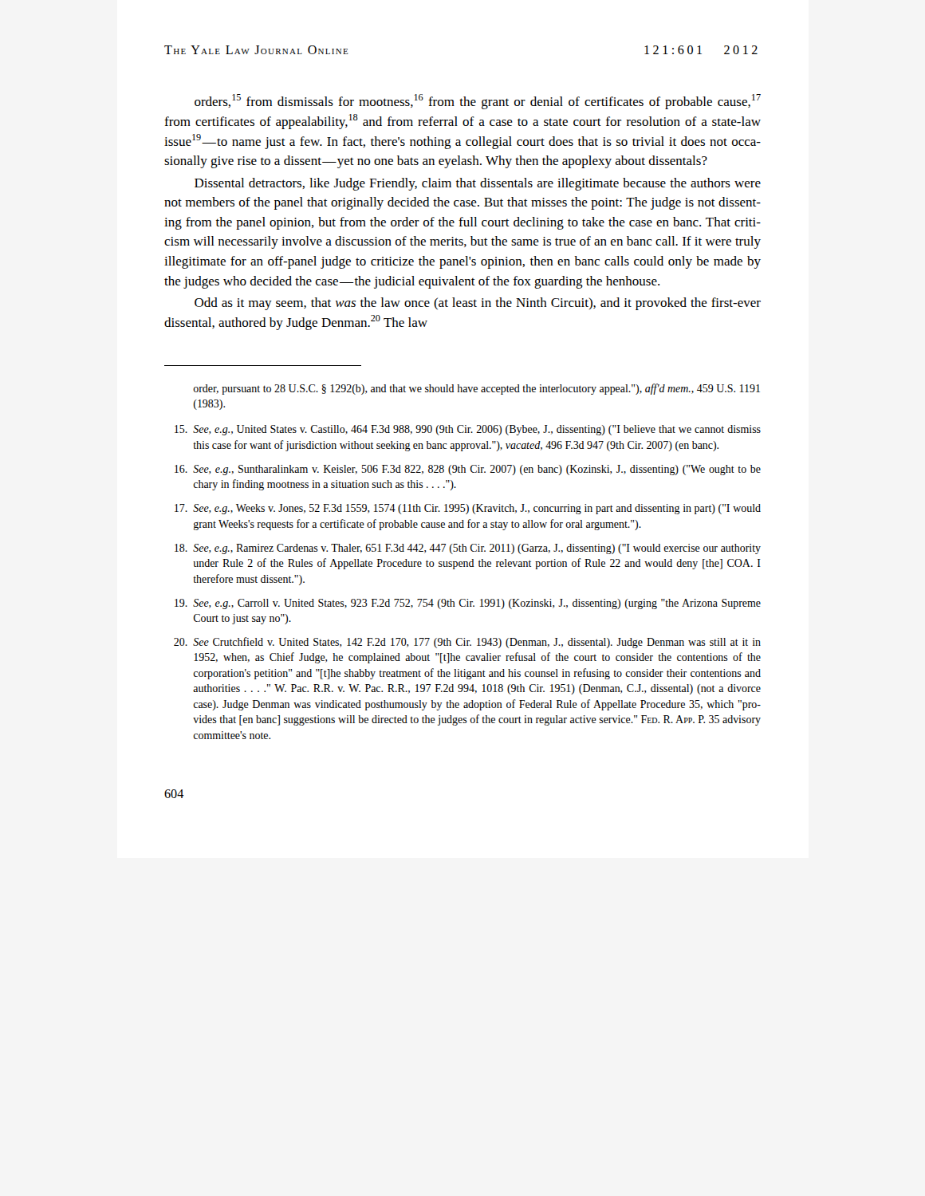The Yale Law Journal Online 121:601 2012
orders,15 from dismissals for mootness,16 from the grant or denial of certificates of probable cause,17 from certificates of appealability,18 and from referral of a case to a state court for resolution of a state-law issue19 — to name just a few. In fact, there's nothing a collegial court does that is so trivial it does not occasionally give rise to a dissent — yet no one bats an eyelash. Why then the apoplexy about dissentals?
Dissental detractors, like Judge Friendly, claim that dissentals are illegitimate because the authors were not members of the panel that originally decided the case. But that misses the point: The judge is not dissenting from the panel opinion, but from the order of the full court declining to take the case en banc. That criticism will necessarily involve a discussion of the merits, but the same is true of an en banc call. If it were truly illegitimate for an off-panel judge to criticize the panel's opinion, then en banc calls could only be made by the judges who decided the case — the judicial equivalent of the fox guarding the henhouse.
Odd as it may seem, that was the law once (at least in the Ninth Circuit), and it provoked the first-ever dissental, authored by Judge Denman.20 The law
order, pursuant to 28 U.S.C. § 1292(b), and that we should have accepted the interlocutory appeal."), aff'd mem., 459 U.S. 1191 (1983).
15. See, e.g., United States v. Castillo, 464 F.3d 988, 990 (9th Cir. 2006) (Bybee, J., dissenting) ("I believe that we cannot dismiss this case for want of jurisdiction without seeking en banc approval."), vacated, 496 F.3d 947 (9th Cir. 2007) (en banc).
16. See, e.g., Suntharalinkam v. Keisler, 506 F.3d 822, 828 (9th Cir. 2007) (en banc) (Kozinski, J., dissenting) ("We ought to be chary in finding mootness in a situation such as this . . . .").
17. See, e.g., Weeks v. Jones, 52 F.3d 1559, 1574 (11th Cir. 1995) (Kravitch, J., concurring in part and dissenting in part) ("I would grant Weeks's requests for a certificate of probable cause and for a stay to allow for oral argument.").
18. See, e.g., Ramirez Cardenas v. Thaler, 651 F.3d 442, 447 (5th Cir. 2011) (Garza, J., dissenting) ("I would exercise our authority under Rule 2 of the Rules of Appellate Procedure to suspend the relevant portion of Rule 22 and would deny [the] COA. I therefore must dissent.").
19. See, e.g., Carroll v. United States, 923 F.2d 752, 754 (9th Cir. 1991) (Kozinski, J., dissenting) (urging "the Arizona Supreme Court to just say no").
20. See Crutchfield v. United States, 142 F.2d 170, 177 (9th Cir. 1943) (Denman, J., dissental). Judge Denman was still at it in 1952, when, as Chief Judge, he complained about "[t]he cavalier refusal of the court to consider the contentions of the corporation's petition" and "[t]he shabby treatment of the litigant and his counsel in refusing to consider their contentions and authorities . . . ." W. Pac. R.R. v. W. Pac. R.R., 197 F.2d 994, 1018 (9th Cir. 1951) (Denman, C.J., dissental) (not a divorce case). Judge Denman was vindicated posthumously by the adoption of Federal Rule of Appellate Procedure 35, which "provides that [en banc] suggestions will be directed to the judges of the court in regular active service." Fed. R. App. P. 35 advisory committee's note.
604